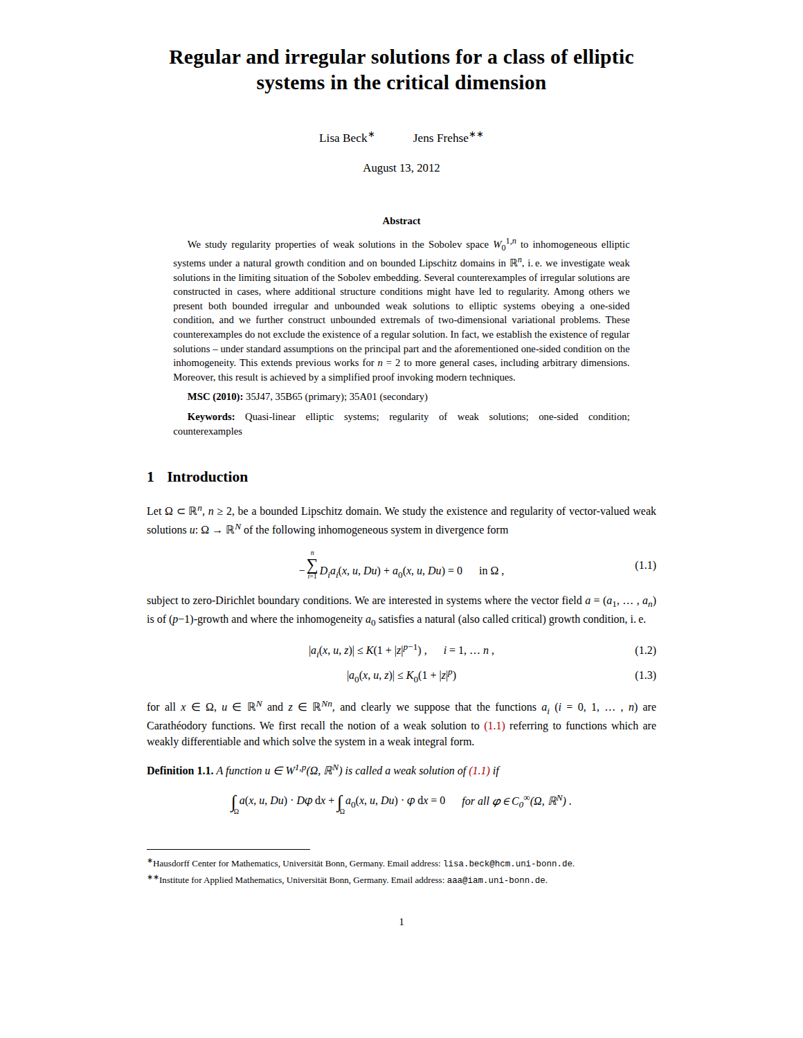Regular and irregular solutions for a class of elliptic
systems in the critical dimension
Lisa Beck∗ Jens Frehse∗∗
August 13, 2012
Abstract
We study regularity properties of weak solutions in the Sobolev space W01,n to inhomogeneous elliptic systems under a natural growth condition and on bounded Lipschitz domains in ℝn, i. e. we investigate weak solutions in the limiting situation of the Sobolev embedding. Several counterexamples of irregular solutions are constructed in cases, where additional structure conditions might have led to regularity. Among others we present both bounded irregular and unbounded weak solutions to elliptic systems obeying a one-sided condition, and we further construct unbounded extremals of two-dimensional variational problems. These counterexamples do not exclude the existence of a regular solution. In fact, we establish the existence of regular solutions – under standard assumptions on the principal part and the aforementioned one-sided condition on the inhomogeneity. This extends previous works for n = 2 to more general cases, including arbitrary dimensions. Moreover, this result is achieved by a simplified proof invoking modern techniques.
MSC (2010): 35J47, 35B65 (primary); 35A01 (secondary)
Keywords: Quasi-linear elliptic systems; regularity of weak solutions; one-sided condition; counterexamples
1 Introduction
Let Ω ⊂ ℝn, n ≥ 2, be a bounded Lipschitz domain. We study the existence and regularity of vector-valued weak solutions u: Ω → ℝN of the following inhomogeneous system in divergence form
−n∑i=1 Diai(x, u, Du) + a0(x, u, Du) = 0 in Ω , (1.1)
subject to zero-Dirichlet boundary conditions. We are interested in systems where the vector field a = (a1, … , an) is of (p−1)-growth and where the inhomogeneity a0 satisfies a natural (also called critical) growth condition, i. e.
|ai(x, u, z)| ≤ K(1 + |z|p−1) , i = 1, … n , (1.2)
|a0(x, u, z)| ≤ K0(1 + |z|p) (1.3)
for all x ∈ Ω, u ∈ ℝN and z ∈ ℝNn, and clearly we suppose that the functions ai (i = 0, 1, … , n) are Carathéodory functions. We first recall the notion of a weak solution to (1.1) referring to functions which are weakly differentiable and which solve the system in a weak integral form.
Definition 1.1. A function u ∈ W1,p(Ω, ℝN) is called a weak solution of (1.1) if
∫Ω a(x, u, Du) · D𝜑 dx + ∫Ω a0(x, u, Du) · 𝜑 dx = 0 for all 𝜑 ∈ C0∞(Ω, ℝN) .
∗Hausdorff Center for Mathematics, Universität Bonn, Germany. Email address: lisa.beck@hcm.uni-bonn.de.
∗∗Institute for Applied Mathematics, Universität Bonn, Germany. Email address: aaa@iam.uni-bonn.de.
1